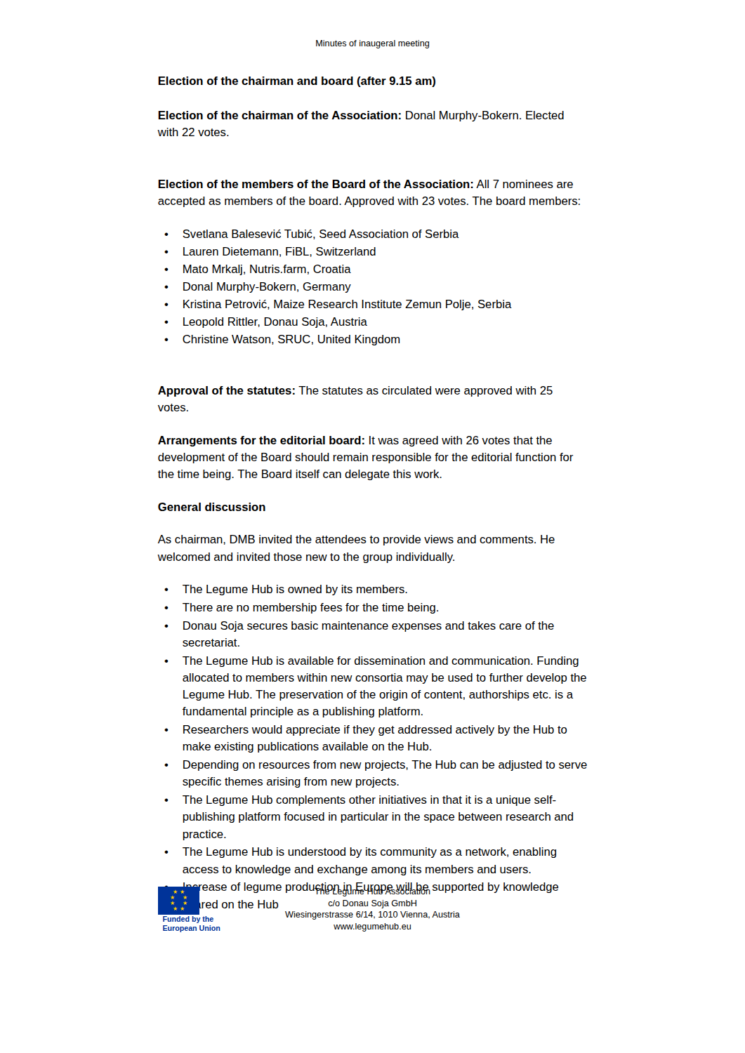Minutes of inaugeral meeting
Election of the chairman and board (after 9.15 am)
Election of the chairman of the Association: Donal Murphy-Bokern. Elected with 22 votes.
Election of the members of the Board of the Association: All 7 nominees are accepted as members of the board. Approved with 23 votes. The board members:
Svetlana Balesević Tubić, Seed Association of Serbia
Lauren Dietemann, FiBL, Switzerland
Mato Mrkalj, Nutris.farm, Croatia
Donal Murphy-Bokern, Germany
Kristina Petrović, Maize Research Institute Zemun Polje, Serbia
Leopold Rittler, Donau Soja, Austria
Christine Watson, SRUC, United Kingdom
Approval of the statutes: The statutes as circulated were approved with 25 votes.
Arrangements for the editorial board: It was agreed with 26 votes that the development of the Board should remain responsible for the editorial function for the time being. The Board itself can delegate this work.
General discussion
As chairman, DMB invited the attendees to provide views and comments. He welcomed and invited those new to the group individually.
The Legume Hub is owned by its members.
There are no membership fees for the time being.
Donau Soja secures basic maintenance expenses and takes care of the secretariat.
The Legume Hub is available for dissemination and communication. Funding allocated to members within new consortia may be used to further develop the Legume Hub. The preservation of the origin of content, authorships etc. is a fundamental principle as a publishing platform.
Researchers would appreciate if they get addressed actively by the Hub to make existing publications available on the Hub.
Depending on resources from new projects, The Hub can be adjusted to serve specific themes arising from new projects.
The Legume Hub complements other initiatives in that it is a unique self-publishing platform focused in particular in the space between research and practice.
The Legume Hub is understood by its community as a network, enabling access to knowledge and exchange among its members and users.
Increase of legume production in Europe will be supported by knowledge shared on the Hub
★ ★
★ ★
★ ★
★ ★Funded by the
European Union
The Legume Hub Association
c/o Donau Soja GmbH
Wiesingerstrasse 6/14, 1010 Vienna, Austria
www.legumehub.eu